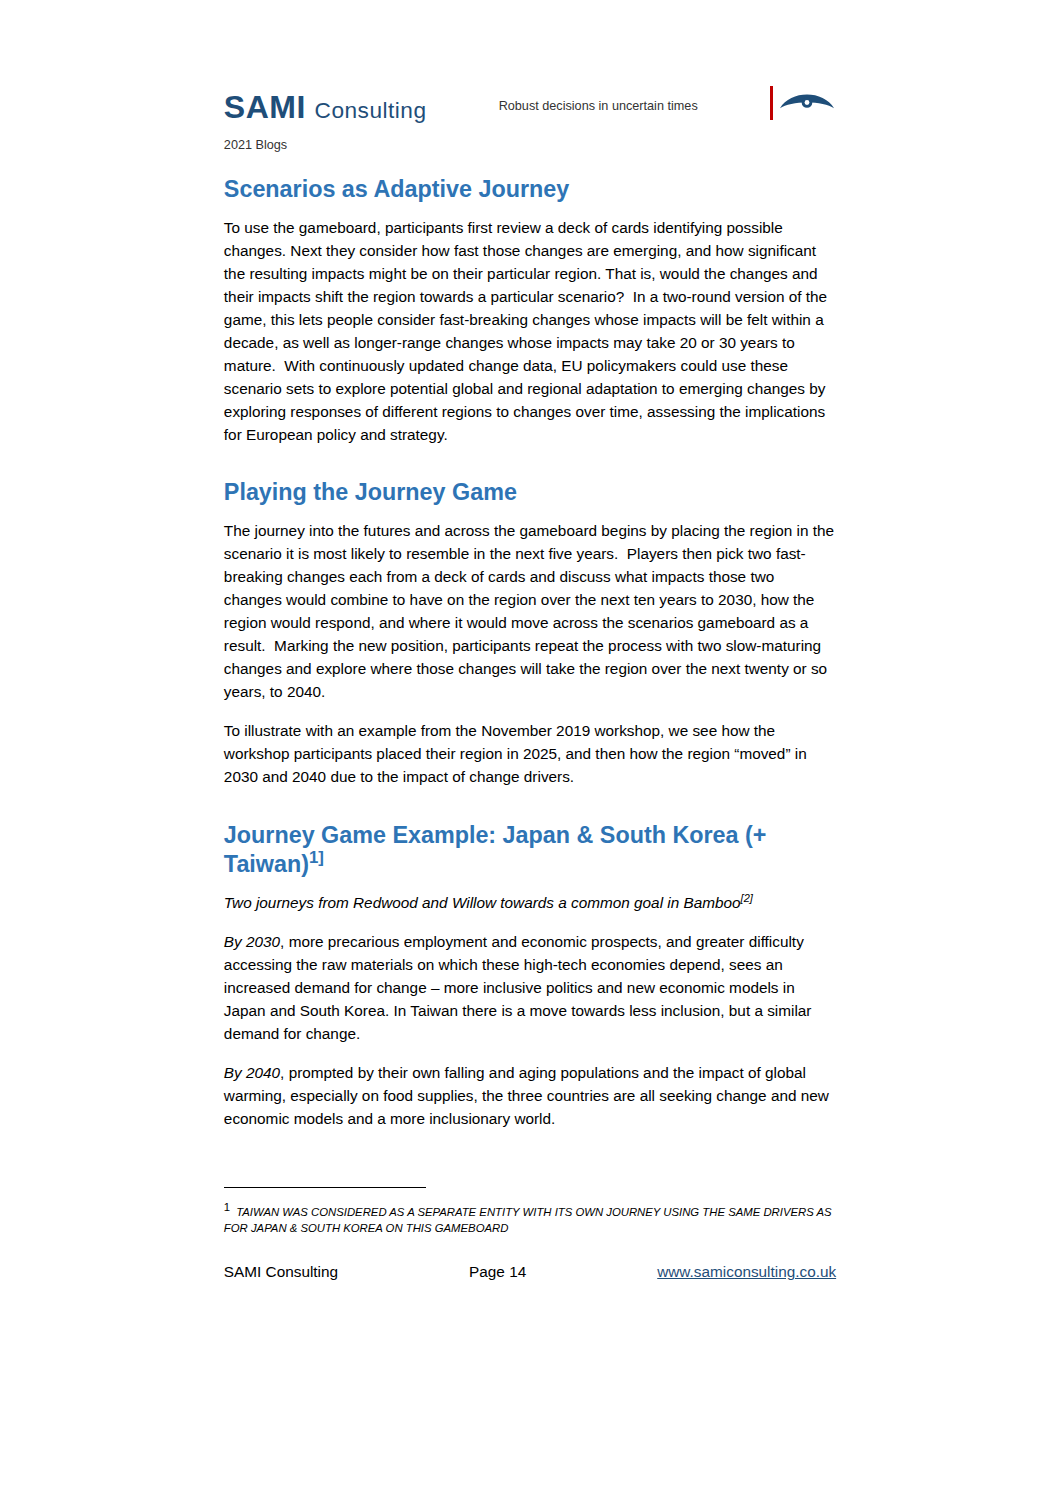SAMI Consulting
Robust decisions in uncertain times
2021 Blogs
Scenarios as Adaptive Journey
To use the gameboard, participants first review a deck of cards identifying possible changes. Next they consider how fast those changes are emerging, and how significant the resulting impacts might be on their particular region. That is, would the changes and their impacts shift the region towards a particular scenario? In a two-round version of the game, this lets people consider fast-breaking changes whose impacts will be felt within a decade, as well as longer-range changes whose impacts may take 20 or 30 years to mature. With continuously updated change data, EU policymakers could use these scenario sets to explore potential global and regional adaptation to emerging changes by exploring responses of different regions to changes over time, assessing the implications for European policy and strategy.
Playing the Journey Game
The journey into the futures and across the gameboard begins by placing the region in the scenario it is most likely to resemble in the next five years. Players then pick two fast-breaking changes each from a deck of cards and discuss what impacts those two changes would combine to have on the region over the next ten years to 2030, how the region would respond, and where it would move across the scenarios gameboard as a result. Marking the new position, participants repeat the process with two slow-maturing changes and explore where those changes will take the region over the next twenty or so years, to 2040.
To illustrate with an example from the November 2019 workshop, we see how the workshop participants placed their region in 2025, and then how the region “moved” in 2030 and 2040 due to the impact of change drivers.
Journey Game Example: Japan & South Korea (+ Taiwan)1]
Two journeys from Redwood and Willow towards a common goal in Bamboo[2]
By 2030, more precarious employment and economic prospects, and greater difficulty accessing the raw materials on which these high-tech economies depend, sees an increased demand for change – more inclusive politics and new economic models in Japan and South Korea. In Taiwan there is a move towards less inclusion, but a similar demand for change.
By 2040, prompted by their own falling and aging populations and the impact of global warming, especially on food supplies, the three countries are all seeking change and new economic models and a more inclusionary world.
1 TAIWAN WAS CONSIDERED AS A SEPARATE ENTITY WITH ITS OWN JOURNEY USING THE SAME DRIVERS AS FOR JAPAN & SOUTH KOREA ON THIS GAMEBOARD
SAMI Consulting
Page 14
www.samiconsulting.co.uk